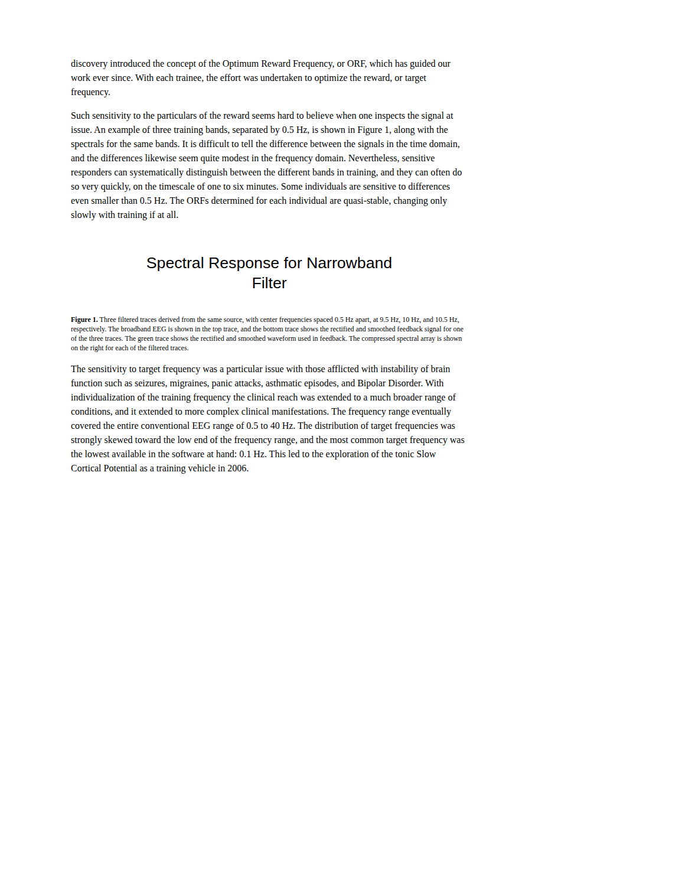discovery introduced the concept of the Optimum Reward Frequency, or ORF, which has guided our work ever since. With each trainee, the effort was undertaken to optimize the reward, or target frequency.
Such sensitivity to the particulars of the reward seems hard to believe when one inspects the signal at issue. An example of three training bands, separated by 0.5 Hz, is shown in Figure 1, along with the spectrals for the same bands. It is difficult to tell the difference between the signals in the time domain, and the differences likewise seem quite modest in the frequency domain. Nevertheless, sensitive responders can systematically distinguish between the different bands in training, and they can often do so very quickly, on the timescale of one to six minutes. Some individuals are sensitive to differences even smaller than 0.5 Hz. The ORFs determined for each individual are quasi-stable, changing only slowly with training if at all.
Spectral Response for Narrowband
Filter
Figure 1. Three filtered traces derived from the same source, with center frequencies spaced 0.5 Hz apart, at 9.5 Hz, 10 Hz, and 10.5 Hz, respectively. The broadband EEG is shown in the top trace, and the bottom trace shows the rectified and smoothed feedback signal for one of the three traces. The green trace shows the rectified and smoothed waveform used in feedback. The compressed spectral array is shown on the right for each of the filtered traces.
The sensitivity to target frequency was a particular issue with those afflicted with instability of brain function such as seizures, migraines, panic attacks, asthmatic episodes, and Bipolar Disorder. With individualization of the training frequency the clinical reach was extended to a much broader range of conditions, and it extended to more complex clinical manifestations. The frequency range eventually covered the entire conventional EEG range of 0.5 to 40 Hz. The distribution of target frequencies was strongly skewed toward the low end of the frequency range, and the most common target frequency was the lowest available in the software at hand: 0.1 Hz. This led to the exploration of the tonic Slow Cortical Potential as a training vehicle in 2006.